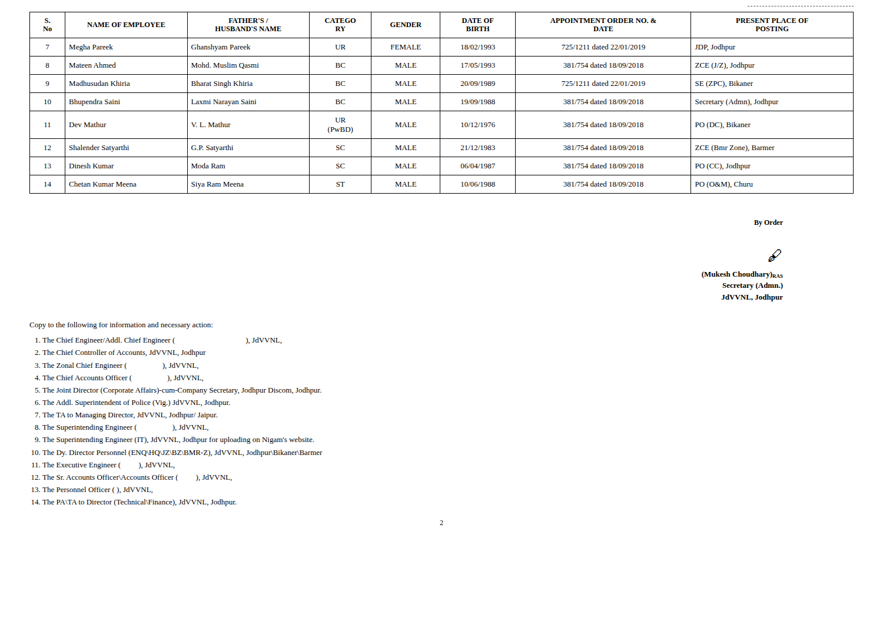| S. No | NAME OF EMPLOYEE | FATHER'S / HUSBAND'S NAME | CATEGO RY | GENDER | DATE OF BIRTH | APPOINTMENT ORDER NO. & DATE | PRESENT PLACE OF POSTING |
| --- | --- | --- | --- | --- | --- | --- | --- |
| 7 | Megha Pareek | Ghanshyam Pareek | UR | FEMALE | 18/02/1993 | 725/1211 dated 22/01/2019 | JDP, Jodhpur |
| 8 | Mateen Ahmed | Mohd. Muslim Qasmi | BC | MALE | 17/05/1993 | 381/754 dated 18/09/2018 | ZCE (J/Z), Jodhpur |
| 9 | Madhusudan Khiria | Bharat Singh Khiria | BC | MALE | 20/09/1989 | 725/1211 dated 22/01/2019 | SE (ZPC), Bikaner |
| 10 | Bhupendra Saini | Laxmi Narayan Saini | BC | MALE | 19/09/1988 | 381/754 dated 18/09/2018 | Secretary (Admn), Jodhpur |
| 11 | Dev Mathur | V. L. Mathur | UR (PwBD) | MALE | 10/12/1976 | 381/754 dated 18/09/2018 | PO (DC), Bikaner |
| 12 | Shalender Satyarthi | G.P. Satyarthi | SC | MALE | 21/12/1983 | 381/754 dated 18/09/2018 | ZCE (Bmr Zone), Barmer |
| 13 | Dinesh Kumar | Moda Ram | SC | MALE | 06/04/1987 | 381/754 dated 18/09/2018 | PO (CC), Jodhpur |
| 14 | Chetan Kumar Meena | Siya Ram Meena | ST | MALE | 10/06/1988 | 381/754 dated 18/09/2018 | PO (O&M), Churu |
By Order
🖋
(Mukesh Choudhary)RAS
Secretary (Admn.)
JdVVNL, Jodhpur
Copy to the following for information and necessary action:
The Chief Engineer/Addl. Chief Engineer ( ), JdVVNL,
The Chief Controller of Accounts, JdVVNL, Jodhpur
The Zonal Chief Engineer ( ), JdVVNL,
The Chief Accounts Officer ( ), JdVVNL,
The Joint Director (Corporate Affairs)-cum-Company Secretary, Jodhpur Discom, Jodhpur.
The Addl. Superintendent of Police (Vig.) JdVVNL, Jodhpur.
The TA to Managing Director, JdVVNL, Jodhpur/ Jaipur.
The Superintending Engineer ( ), JdVVNL,
The Superintending Engineer (IT), JdVVNL, Jodhpur for uploading on Nigam's website.
The Dy. Director Personnel (ENQ\HQ\JZ\BZ\BMR-Z), JdVVNL, Jodhpur\Bikaner\Barmer
The Executive Engineer ( ), JdVVNL,
The Sr. Accounts Officer\Accounts Officer ( ), JdVVNL,
The Personnel Officer ( ), JdVVNL,
The PA\TA to Director (Technical\Finance), JdVVNL, Jodhpur.
2